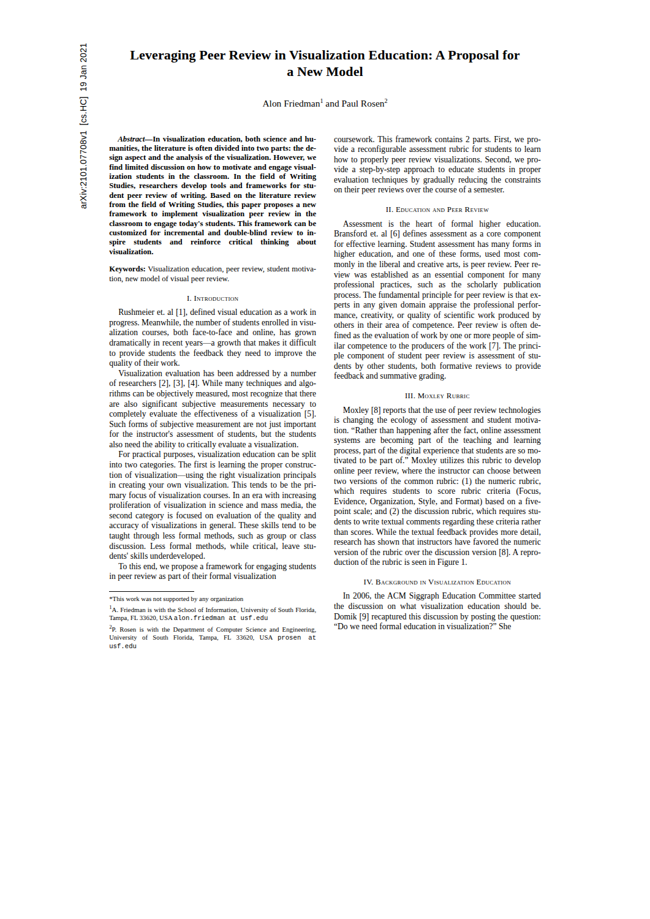arXiv:2101.07708v1 [cs.HC] 19 Jan 2021
Leveraging Peer Review in Visualization Education: A Proposal for a New Model
Alon Friedman1 and Paul Rosen2
Abstract—In visualization education, both science and humanities, the literature is often divided into two parts: the design aspect and the analysis of the visualization. However, we find limited discussion on how to motivate and engage visualization students in the classroom. In the field of Writing Studies, researchers develop tools and frameworks for student peer review of writing. Based on the literature review from the field of Writing Studies, this paper proposes a new framework to implement visualization peer review in the classroom to engage today's students. This framework can be customized for incremental and double-blind review to inspire students and reinforce critical thinking about visualization.
Keywords: Visualization education, peer review, student motivation, new model of visual peer review.
I. Introduction
Rushmeier et. al [1], defined visual education as a work in progress. Meanwhile, the number of students enrolled in visualization courses, both face-to-face and online, has grown dramatically in recent years—a growth that makes it difficult to provide students the feedback they need to improve the quality of their work.
Visualization evaluation has been addressed by a number of researchers [2], [3], [4]. While many techniques and algorithms can be objectively measured, most recognize that there are also significant subjective measurements necessary to completely evaluate the effectiveness of a visualization [5]. Such forms of subjective measurement are not just important for the instructor's assessment of students, but the students also need the ability to critically evaluate a visualization.
For practical purposes, visualization education can be split into two categories. The first is learning the proper construction of visualization—using the right visualization principals in creating your own visualization. This tends to be the primary focus of visualization courses. In an era with increasing proliferation of visualization in science and mass media, the second category is focused on evaluation of the quality and accuracy of visualizations in general. These skills tend to be taught through less formal methods, such as group or class discussion. Less formal methods, while critical, leave students' skills underdeveloped.
To this end, we propose a framework for engaging students in peer review as part of their formal visualization
*This work was not supported by any organization
1A. Friedman is with the School of Information, University of South Florida, Tampa, FL 33620, USA alon.friedman at usf.edu
2P. Rosen is with the Department of Computer Science and Engineering, University of South Florida, Tampa, FL 33620, USA prosen at usf.edu
coursework. This framework contains 2 parts. First, we provide a reconfigurable assessment rubric for students to learn how to properly peer review visualizations. Second, we provide a step-by-step approach to educate students in proper evaluation techniques by gradually reducing the constraints on their peer reviews over the course of a semester.
II. Education and Peer Review
Assessment is the heart of formal higher education. Bransford et. al [6] defines assessment as a core component for effective learning. Student assessment has many forms in higher education, and one of these forms, used most commonly in the liberal and creative arts, is peer review. Peer review was established as an essential component for many professional practices, such as the scholarly publication process. The fundamental principle for peer review is that experts in any given domain appraise the professional performance, creativity, or quality of scientific work produced by others in their area of competence. Peer review is often defined as the evaluation of work by one or more people of similar competence to the producers of the work [7]. The principle component of student peer review is assessment of students by other students, both formative reviews to provide feedback and summative grading.
III. Moxley Rubric
Moxley [8] reports that the use of peer review technologies is changing the ecology of assessment and student motivation. “Rather than happening after the fact, online assessment systems are becoming part of the teaching and learning process, part of the digital experience that students are so motivated to be part of.” Moxley utilizes this rubric to develop online peer review, where the instructor can choose between two versions of the common rubric: (1) the numeric rubric, which requires students to score rubric criteria (Focus, Evidence, Organization, Style, and Format) based on a five-point scale; and (2) the discussion rubric, which requires students to write textual comments regarding these criteria rather than scores. While the textual feedback provides more detail, research has shown that instructors have favored the numeric version of the rubric over the discussion version [8]. A reproduction of the rubric is seen in Figure 1.
IV. Background in Visualization Education
In 2006, the ACM Siggraph Education Committee started the discussion on what visualization education should be. Domik [9] recaptured this discussion by posting the question: “Do we need formal education in visualization?” She